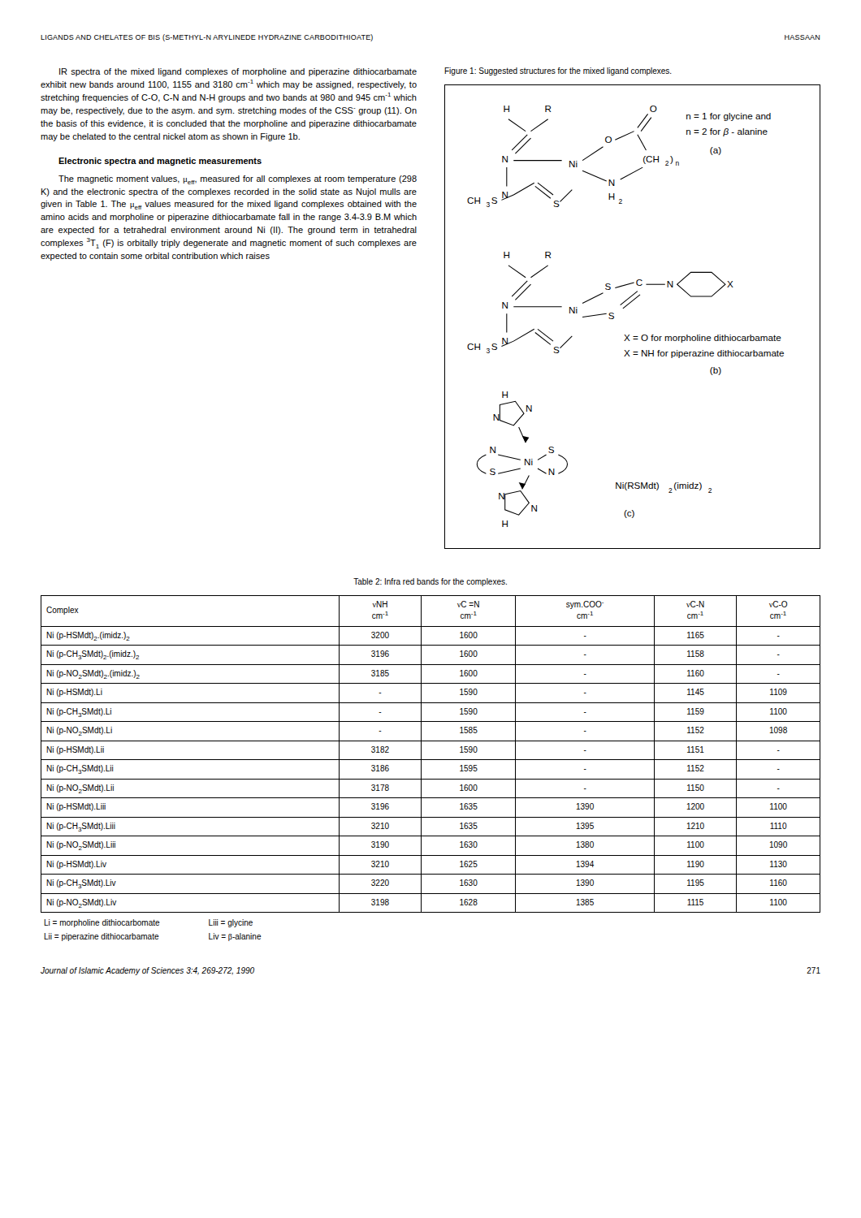Ligands and Chelates of Bis (S-methyl-N arylinede hydrazine carbodithioate)
Hassaan
IR spectra of the mixed ligand complexes of morpholine and piperazine dithiocarbamate exhibit new bands around 1100, 1155 and 3180 cm-1 which may be assigned, respectively, to stretching frequencies of C-O, C-N and N-H groups and two bands at 980 and 945 cm-1 which may be, respectively, due to the asym. and sym. stretching modes of the CSS- group (11). On the basis of this evidence, it is concluded that the morpholine and piperazine dithiocarbamate may be chelated to the central nickel atom as shown in Figure 1b.
Electronic spectra and magnetic measurements
The magnetic moment values, μeff, measured for all complexes at room temperature (298 K) and the electronic spectra of the complexes recorded in the solid state as Nujol mulls are given in Table 1. The μeff values measured for the mixed ligand complexes obtained with the amino acids and morpholine or piperazine dithiocarbamate fall in the range 3.4-3.9 B.M which are expected for a tetrahedral environment around Ni (II). The ground term in tetrahedral complexes 3T1 (F) is orbitally triply degenerate and magnetic moment of such complexes are expected to contain some orbital contribution which raises
Figure 1: Suggested structures for the mixed ligand complexes.
H R N N S CH 3 S Ni O O (CH 2 ) n N H 2 n = 1 for glycine and n = 2 for β - alanine (a) H R N N S CH 3 S Ni S C N X S X = O for morpholine dithiocarbamate X = NH for piperazine dithiocarbamate (b) H N N Ni N S S N N N H Ni(RSMdt) 2 (imidz) 2 (c)
Table 2: Infra red bands for the complexes.
| Complex | ν NH cm -1 | ν C =N cm -1 | sym.COO - cm -1 | ν C-N cm -1 | ν C-O cm -1 |
| --- | --- | --- | --- | --- | --- |
| Ni (p-HSMdt) 2 .(imidz.) 2 | 3200 | 1600 | - | 1165 | - |
| Ni (p-CH 3 SMdt) 2 .(imidz.) 2 | 3196 | 1600 | - | 1158 | - |
| Ni (p-NO 2 SMdt) 2 .(imidz.) 2 | 3185 | 1600 | - | 1160 | - |
| Ni (p-HSMdt).Li | - | 1590 | - | 1145 | 1109 |
| Ni (p-CH 3 SMdt).Li | - | 1590 | - | 1159 | 1100 |
| Ni (p-NO 2 SMdt).Li | - | 1585 | - | 1152 | 1098 |
| Ni (p-HSMdt).Lii | 3182 | 1590 | - | 1151 | - |
| Ni (p-CH 3 SMdt).Lii | 3186 | 1595 | - | 1152 | - |
| Ni (p-NO 2 SMdt).Lii | 3178 | 1600 | - | 1150 | - |
| Ni (p-HSMdt).Liii | 3196 | 1635 | 1390 | 1200 | 1100 |
| Ni (p-CH 3 SMdt).Liii | 3210 | 1635 | 1395 | 1210 | 1110 |
| Ni (p-NO 2 SMdt).Liii | 3190 | 1630 | 1380 | 1100 | 1090 |
| Ni (p-HSMdt).Liv | 3210 | 1625 | 1394 | 1190 | 1130 |
| Ni (p-CH 3 SMdt).Liv | 3220 | 1630 | 1390 | 1195 | 1160 |
| Ni (p-NO 2 SMdt).Liv | 3198 | 1628 | 1385 | 1115 | 1100 |
Li = morpholine dithiocarbomate
Lii = piperazine dithiocarbamate
Liii = glycine
Liv = β-alanine
Journal of Islamic Academy of Sciences 3:4, 269-272, 1990
271